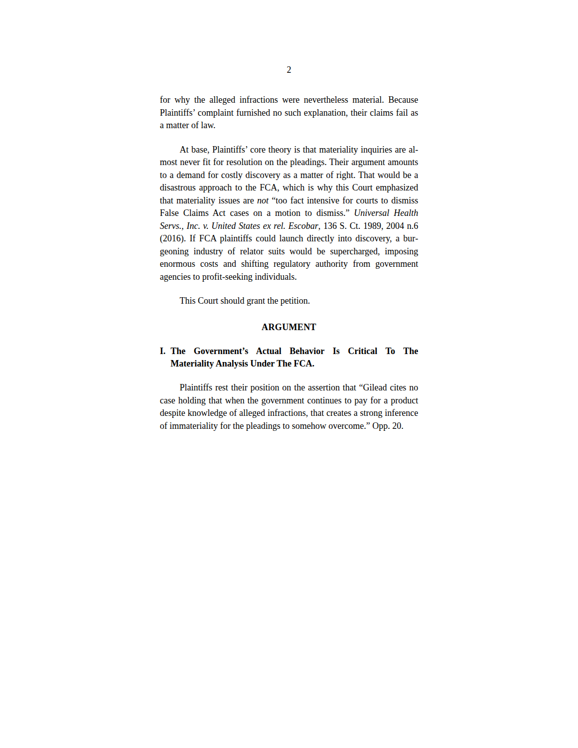2
for why the alleged infractions were nevertheless material. Because Plaintiffs’ complaint furnished no such explanation, their claims fail as a matter of law.
At base, Plaintiffs’ core theory is that materiality inquiries are almost never fit for resolution on the pleadings. Their argument amounts to a demand for costly discovery as a matter of right. That would be a disastrous approach to the FCA, which is why this Court emphasized that materiality issues are not “too fact intensive for courts to dismiss False Claims Act cases on a motion to dismiss.” Universal Health Servs., Inc. v. United States ex rel. Escobar, 136 S. Ct. 1989, 2004 n.6 (2016). If FCA plaintiffs could launch directly into discovery, a burgeoning industry of relator suits would be supercharged, imposing enormous costs and shifting regulatory authority from government agencies to profit-seeking individuals.
This Court should grant the petition.
ARGUMENT
I. The Government’s Actual Behavior Is Critical To The Materiality Analysis Under The FCA.
Plaintiffs rest their position on the assertion that “Gilead cites no case holding that when the government continues to pay for a product despite knowledge of alleged infractions, that creates a strong inference of immateriality for the pleadings to somehow overcome.” Opp. 20.